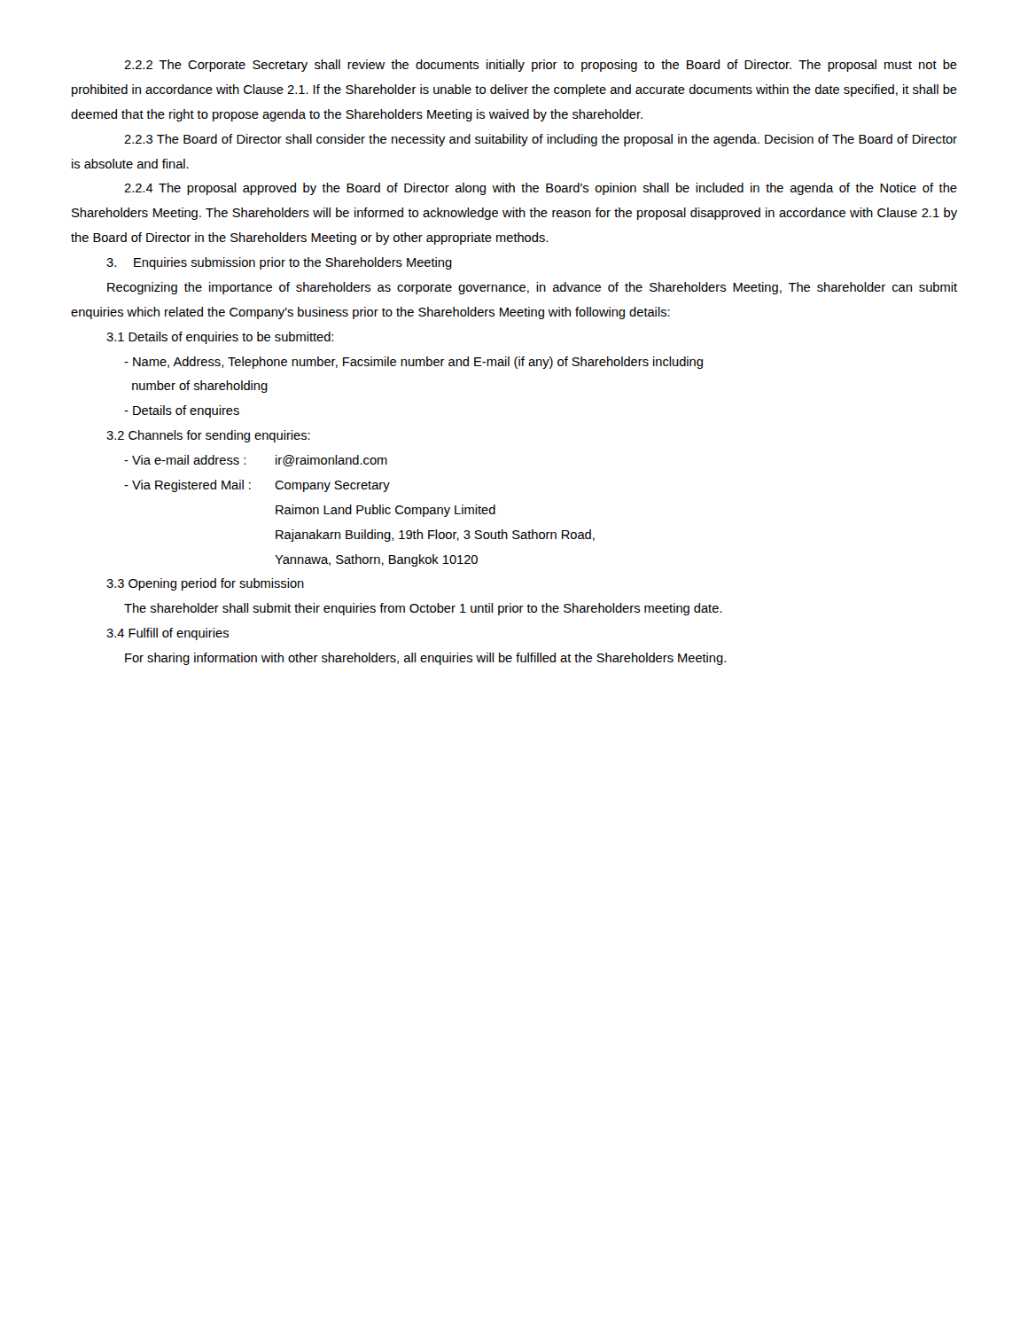2.2.2 The Corporate Secretary shall review the documents initially prior to proposing to the Board of Director. The proposal must not be prohibited in accordance with Clause 2.1. If the Shareholder is unable to deliver the complete and accurate documents within the date specified, it shall be deemed that the right to propose agenda to the Shareholders Meeting is waived by the shareholder.
2.2.3 The Board of Director shall consider the necessity and suitability of including the proposal in the agenda. Decision of The Board of Director is absolute and final.
2.2.4 The proposal approved by the Board of Director along with the Board's opinion shall be included in the agenda of the Notice of the Shareholders Meeting. The Shareholders will be informed to acknowledge with the reason for the proposal disapproved in accordance with Clause 2.1 by the Board of Director in the Shareholders Meeting or by other appropriate methods.
3. Enquiries submission prior to the Shareholders Meeting
Recognizing the importance of shareholders as corporate governance, in advance of the Shareholders Meeting, The shareholder can submit enquiries which related the Company's business prior to the Shareholders Meeting with following details:
3.1 Details of enquiries to be submitted:
- Name, Address, Telephone number, Facsimile number and E-mail (if any) of Shareholders including
number of shareholding
- Details of enquires
3.2 Channels for sending enquiries:
- Via e-mail address : ir@raimonland.com
- Via Registered Mail : Company Secretary
Raimon Land Public Company Limited
Rajanakarn Building, 19th Floor, 3 South Sathorn Road,
Yannawa, Sathorn, Bangkok 10120
3.3 Opening period for submission
The shareholder shall submit their enquiries from October 1 until prior to the Shareholders meeting date.
3.4 Fulfill of enquiries
For sharing information with other shareholders, all enquiries will be fulfilled at the Shareholders Meeting.